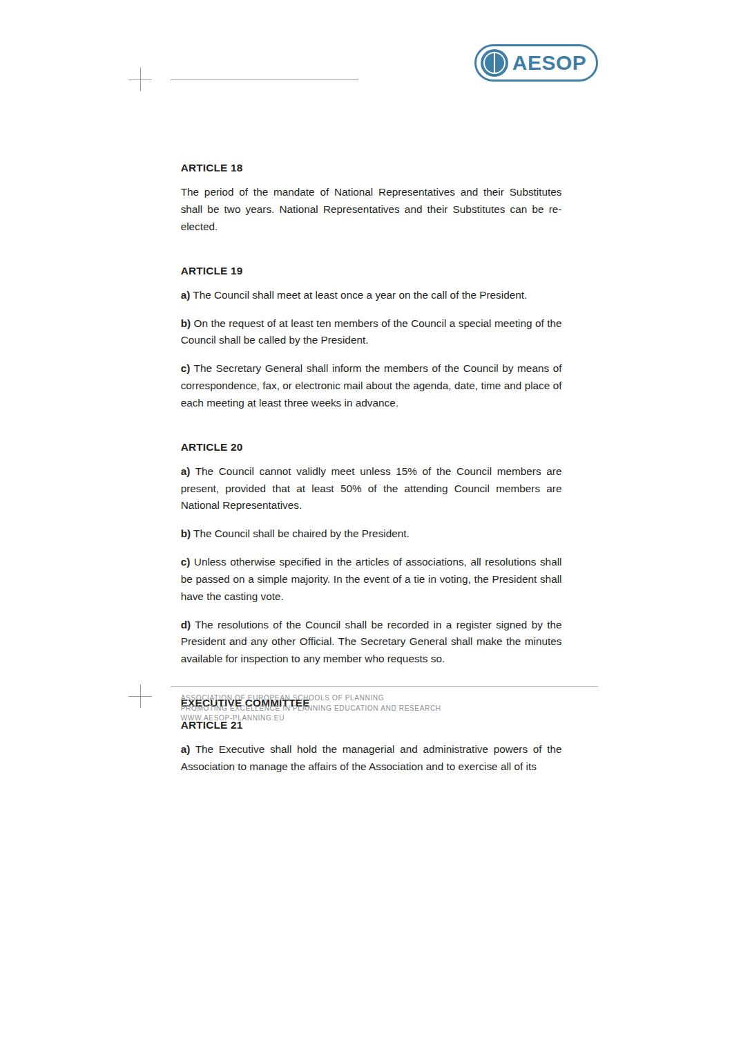AESOP
ARTICLE 18
The period of the mandate of National Representatives and their Substitutes shall be two years. National Representatives and their Substitutes can be re-elected.
ARTICLE 19
a) The Council shall meet at least once a year on the call of the President.
b) On the request of at least ten members of the Council a special meeting of the Council shall be called by the President.
c) The Secretary General shall inform the members of the Council by means of correspondence, fax, or electronic mail about the agenda, date, time and place of each meeting at least three weeks in advance.
ARTICLE 20
a) The Council cannot validly meet unless 15% of the Council members are present, provided that at least 50% of the attending Council members are National Representatives.
b) The Council shall be chaired by the President.
c) Unless otherwise specified in the articles of associations, all resolutions shall be passed on a simple majority. In the event of a tie in voting, the President shall have the casting vote.
d) The resolutions of the Council shall be recorded in a register signed by the President and any other Official. The Secretary General shall make the minutes available for inspection to any member who requests so.
EXECUTIVE COMMITTEE
ARTICLE 21
a) The Executive shall hold the managerial and administrative powers of the Association to manage the affairs of the Association and to exercise all of its
Association of European Schools of Planning
Promoting Excellence in Planning Education and Research
www.aesop-planning.eu